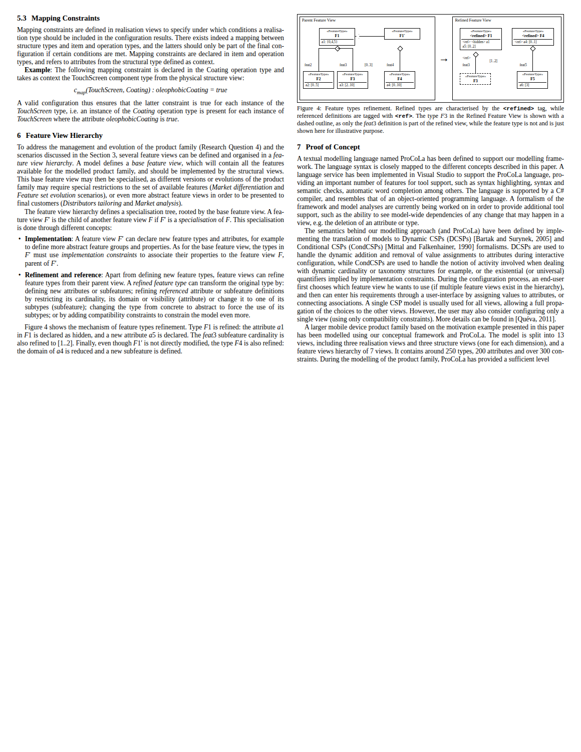5.3 Mapping Constraints
Mapping constraints are defined in realisation views to specify under which conditions a realisation type should be included in the configuration results. There exists indeed a mapping between structure types and item and operation types, and the latters should only be part of the final configuration if certain conditions are met. Mapping constraints are declared in item and operation types, and refers to attributes from the structural type defined as context.
Example: The following mapping constraint is declared in the Coating operation type and takes as context the TouchScreen component type from the physical structure view:
cmap(TouchScreen, Coating) : oleophobicCoating = true
A valid configuration thus ensures that the latter constraint is true for each instance of the TouchScreen type, i.e. an instance of the Coating operation type is present for each instance of TouchScreen where the attribute oleophobicCoating is true.
6 Feature View Hierarchy
To address the management and evolution of the product family (Research Question 4) and the scenarios discussed in the Section 3, several feature views can be defined and organised in a feature view hierarchy. A model defines a base feature view, which will contain all the features available for the modelled product family, and should be implemented by the structural views. This base feature view may then be specialised, as different versions or evolutions of the product family may require special restrictions to the set of available features (Market differentiation and Feature set evolution scenarios), or even more abstract feature views in order to be presented to final customers (Distributors tailoring and Market analysis).
The feature view hierarchy defines a specialisation tree, rooted by the base feature view. A feature view F′ is the child of another feature view F if F′ is a specialisation of F. This specialisation is done through different concepts:
Implementation: A feature view F′ can declare new feature types and attributes, for example to define more abstract feature groups and properties. As for the base feature view, the types in F′ must use implementation constraints to associate their properties to the feature view F, parent of F′.
Refinement and reference: Apart from defining new feature types, feature views can refine feature types from their parent view. A refined feature type can transform the original type by: defining new attributes or subfeatures; refining referenced attribute or subfeature definitions by restricting its cardinality, its domain or visibility (attribute) or change it to one of its subtypes (subfeature); changing the type from concrete to abstract to force the use of its subtypes; or by adding compatibility constraints to constrain the model even more.
Figure 4 shows the mechanism of feature types refinement. Type F1 is refined: the attribute a1 in F1 is declared as hidden, and a new attribute a5 is declared. The feat3 subfeature cardinality is also refined to [1..2]. Finally, even though F1′ is not directly modified, the type F4 is also refined: the domain of a4 is reduced and a new subfeature is defined.
Parent Feature View
«FeatureType» F1 a1: {0,4,5}
«FeatureType» F1'
«FeatureType» F2 a2: [0..5]
«FeatureType» F3 a3: [2..10]
«FeatureType» F4 a4: [0..10]
feat2
feat3
[0..3]
feat4
→
Refined Feature View
«FeatureType» <refined> F1 <ref> <hidden> a1
a5: [0..2]
«FeatureType» <refined> F4 <ref> a4: [0..1]
«FeatureType» F3
«FeatureType» F5 a6: [3]
<ref>
feat3
[1..2]
feat5
Figure 4: Feature types refinement. Refined types are characterised by the <refined> tag, while referenced definitions are tagged with <ref>. The type F3 in the Refined Feature View is shown with a dashed outline, as only the feat3 definition is part of the refined view, while the feature type is not and is just shown here for illustrative purpose.
7 Proof of Concept
A textual modelling language named ProCoLa has been defined to support our modelling framework. The language syntax is closely mapped to the different concepts described in this paper. A language service has been implemented in Visual Studio to support the ProCoLa language, providing an important number of features for tool support, such as syntax highlighting, syntax and semantic checks, automatic word completion among others. The language is supported by a C# compiler, and resembles that of an object-oriented programming language. A formalism of the framework and model analyses are currently being worked on in order to provide additional tool support, such as the ability to see model-wide dependencies of any change that may happen in a view, e.g. the deletion of an attribute or type.
The semantics behind our modelling approach (and ProCoLa) have been defined by implementing the translation of models to Dynamic CSPs (DCSPs) [Bartak and Surynek, 2005] and Conditional CSPs (CondCSPs) [Mittal and Falkenhainer, 1990] formalisms. DCSPs are used to handle the dynamic addition and removal of value assignments to attributes during interactive configuration, while CondCSPs are used to handle the notion of activity involved when dealing with dynamic cardinality or taxonomy structures for example, or the existential (or universal) quantifiers implied by implementation constraints. During the configuration process, an end-user first chooses which feature view he wants to use (if multiple feature views exist in the hierarchy), and then can enter his requirements through a user-interface by assigning values to attributes, or connecting associations. A single CSP model is usually used for all views, allowing a full propagation of the choices to the other views. However, the user may also consider configuring only a single view (using only compatibility constraints). More details can be found in [Quéva, 2011].
A larger mobile device product family based on the motivation example presented in this paper has been modelled using our conceptual framework and ProCoLa. The model is split into 13 views, including three realisation views and three structure views (one for each dimension), and a feature views hierarchy of 7 views. It contains around 250 types, 200 attributes and over 300 constraints. During the modelling of the product family, ProCoLa has provided a sufficient level